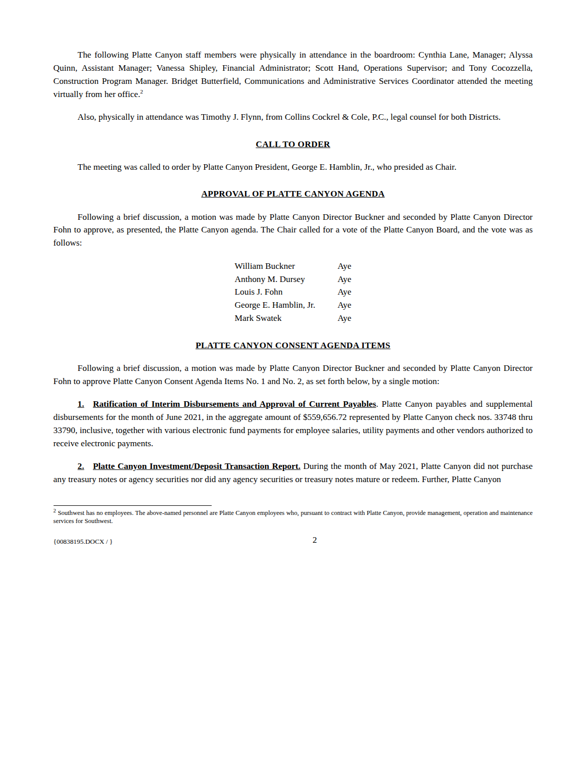The following Platte Canyon staff members were physically in attendance in the boardroom: Cynthia Lane, Manager; Alyssa Quinn, Assistant Manager; Vanessa Shipley, Financial Administrator; Scott Hand, Operations Supervisor; and Tony Cocozzella, Construction Program Manager. Bridget Butterfield, Communications and Administrative Services Coordinator attended the meeting virtually from her office.2
Also, physically in attendance was Timothy J. Flynn, from Collins Cockrel & Cole, P.C., legal counsel for both Districts.
CALL TO ORDER
The meeting was called to order by Platte Canyon President, George E. Hamblin, Jr., who presided as Chair.
APPROVAL OF PLATTE CANYON AGENDA
Following a brief discussion, a motion was made by Platte Canyon Director Buckner and seconded by Platte Canyon Director Fohn to approve, as presented, the Platte Canyon agenda. The Chair called for a vote of the Platte Canyon Board, and the vote was as follows:
| William Buckner | Aye |
| Anthony M. Dursey | Aye |
| Louis J. Fohn | Aye |
| George E. Hamblin, Jr. | Aye |
| Mark Swatek | Aye |
PLATTE CANYON CONSENT AGENDA ITEMS
Following a brief discussion, a motion was made by Platte Canyon Director Buckner and seconded by Platte Canyon Director Fohn to approve Platte Canyon Consent Agenda Items No. 1 and No. 2, as set forth below, by a single motion:
1. Ratification of Interim Disbursements and Approval of Current Payables. Platte Canyon payables and supplemental disbursements for the month of June 2021, in the aggregate amount of $559,656.72 represented by Platte Canyon check nos. 33748 thru 33790, inclusive, together with various electronic fund payments for employee salaries, utility payments and other vendors authorized to receive electronic payments.
2. Platte Canyon Investment/Deposit Transaction Report. During the month of May 2021, Platte Canyon did not purchase any treasury notes or agency securities nor did any agency securities or treasury notes mature or redeem. Further, Platte Canyon
2 Southwest has no employees. The above-named personnel are Platte Canyon employees who, pursuant to contract with Platte Canyon, provide management, operation and maintenance services for Southwest.
{00838195.DOCX / } 2